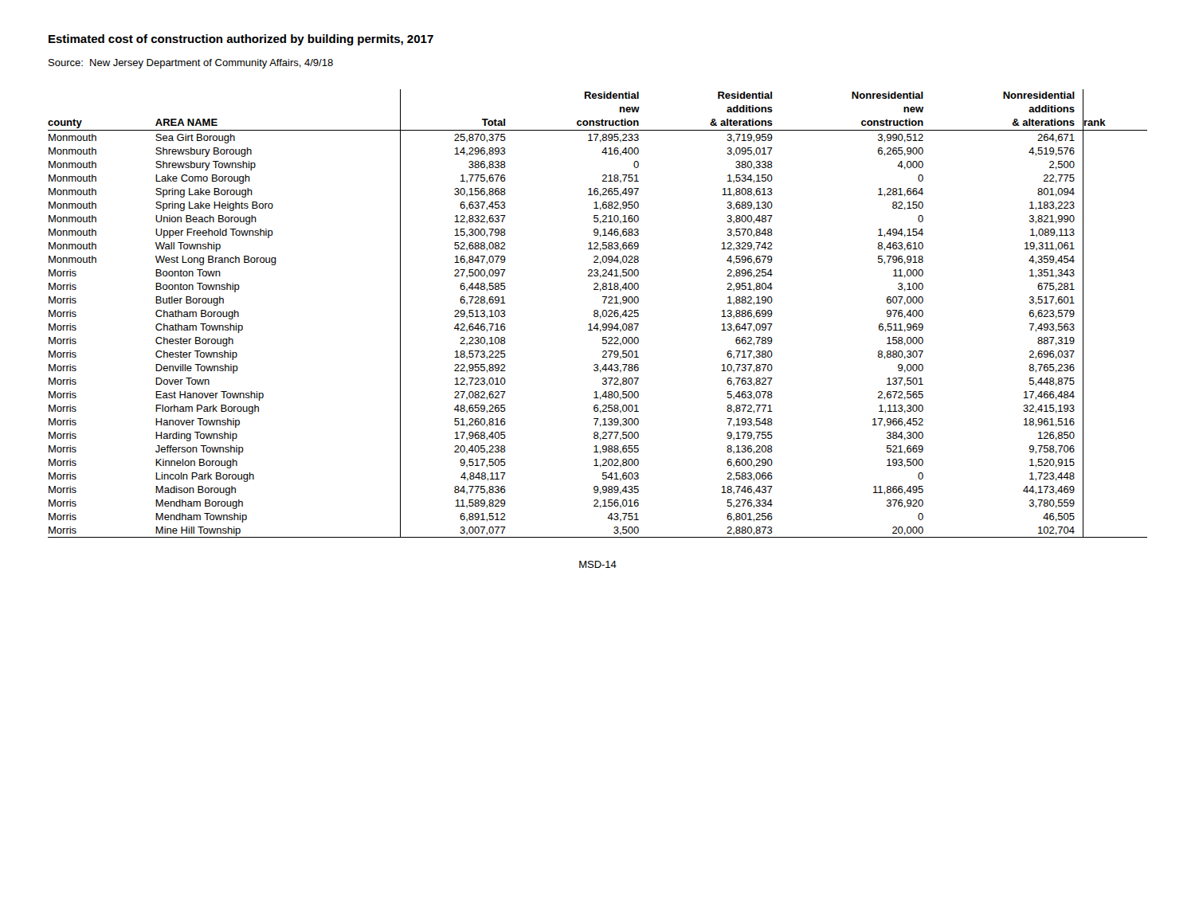Estimated cost of construction authorized by building permits, 2017
Source: New Jersey Department of Community Affairs, 4/9/18
| | | | Residential | Residential | Nonresidential | Nonresidential | |
| --- | --- | --- | --- | --- | --- | --- | --- |
| | | | new | additions | new | additions | |
| county | AREA NAME | Total | construction | & alterations | construction | & alterations | rank |
| Monmouth | Sea Girt Borough | 25,870,375 | 17,895,233 | 3,719,959 | 3,990,512 | 264,671 | |
| Monmouth | Shrewsbury Borough | 14,296,893 | 416,400 | 3,095,017 | 6,265,900 | 4,519,576 | |
| Monmouth | Shrewsbury Township | 386,838 | 0 | 380,338 | 4,000 | 2,500 | |
| Monmouth | Lake Como Borough | 1,775,676 | 218,751 | 1,534,150 | 0 | 22,775 | |
| Monmouth | Spring Lake Borough | 30,156,868 | 16,265,497 | 11,808,613 | 1,281,664 | 801,094 | |
| Monmouth | Spring Lake Heights Boro | 6,637,453 | 1,682,950 | 3,689,130 | 82,150 | 1,183,223 | |
| Monmouth | Union Beach Borough | 12,832,637 | 5,210,160 | 3,800,487 | 0 | 3,821,990 | |
| Monmouth | Upper Freehold Township | 15,300,798 | 9,146,683 | 3,570,848 | 1,494,154 | 1,089,113 | |
| Monmouth | Wall Township | 52,688,082 | 12,583,669 | 12,329,742 | 8,463,610 | 19,311,061 | |
| Monmouth | West Long Branch Boroug | 16,847,079 | 2,094,028 | 4,596,679 | 5,796,918 | 4,359,454 | |
| Morris | Boonton Town | 27,500,097 | 23,241,500 | 2,896,254 | 11,000 | 1,351,343 | |
| Morris | Boonton Township | 6,448,585 | 2,818,400 | 2,951,804 | 3,100 | 675,281 | |
| Morris | Butler Borough | 6,728,691 | 721,900 | 1,882,190 | 607,000 | 3,517,601 | |
| Morris | Chatham Borough | 29,513,103 | 8,026,425 | 13,886,699 | 976,400 | 6,623,579 | |
| Morris | Chatham Township | 42,646,716 | 14,994,087 | 13,647,097 | 6,511,969 | 7,493,563 | |
| Morris | Chester Borough | 2,230,108 | 522,000 | 662,789 | 158,000 | 887,319 | |
| Morris | Chester Township | 18,573,225 | 279,501 | 6,717,380 | 8,880,307 | 2,696,037 | |
| Morris | Denville Township | 22,955,892 | 3,443,786 | 10,737,870 | 9,000 | 8,765,236 | |
| Morris | Dover Town | 12,723,010 | 372,807 | 6,763,827 | 137,501 | 5,448,875 | |
| Morris | East Hanover Township | 27,082,627 | 1,480,500 | 5,463,078 | 2,672,565 | 17,466,484 | |
| Morris | Florham Park Borough | 48,659,265 | 6,258,001 | 8,872,771 | 1,113,300 | 32,415,193 | |
| Morris | Hanover Township | 51,260,816 | 7,139,300 | 7,193,548 | 17,966,452 | 18,961,516 | |
| Morris | Harding Township | 17,968,405 | 8,277,500 | 9,179,755 | 384,300 | 126,850 | |
| Morris | Jefferson Township | 20,405,238 | 1,988,655 | 8,136,208 | 521,669 | 9,758,706 | |
| Morris | Kinnelon Borough | 9,517,505 | 1,202,800 | 6,600,290 | 193,500 | 1,520,915 | |
| Morris | Lincoln Park Borough | 4,848,117 | 541,603 | 2,583,066 | 0 | 1,723,448 | |
| Morris | Madison Borough | 84,775,836 | 9,989,435 | 18,746,437 | 11,866,495 | 44,173,469 | |
| Morris | Mendham Borough | 11,589,829 | 2,156,016 | 5,276,334 | 376,920 | 3,780,559 | |
| Morris | Mendham Township | 6,891,512 | 43,751 | 6,801,256 | 0 | 46,505 | |
| Morris | Mine Hill Township | 3,007,077 | 3,500 | 2,880,873 | 20,000 | 102,704 | |
| MSD-14 |